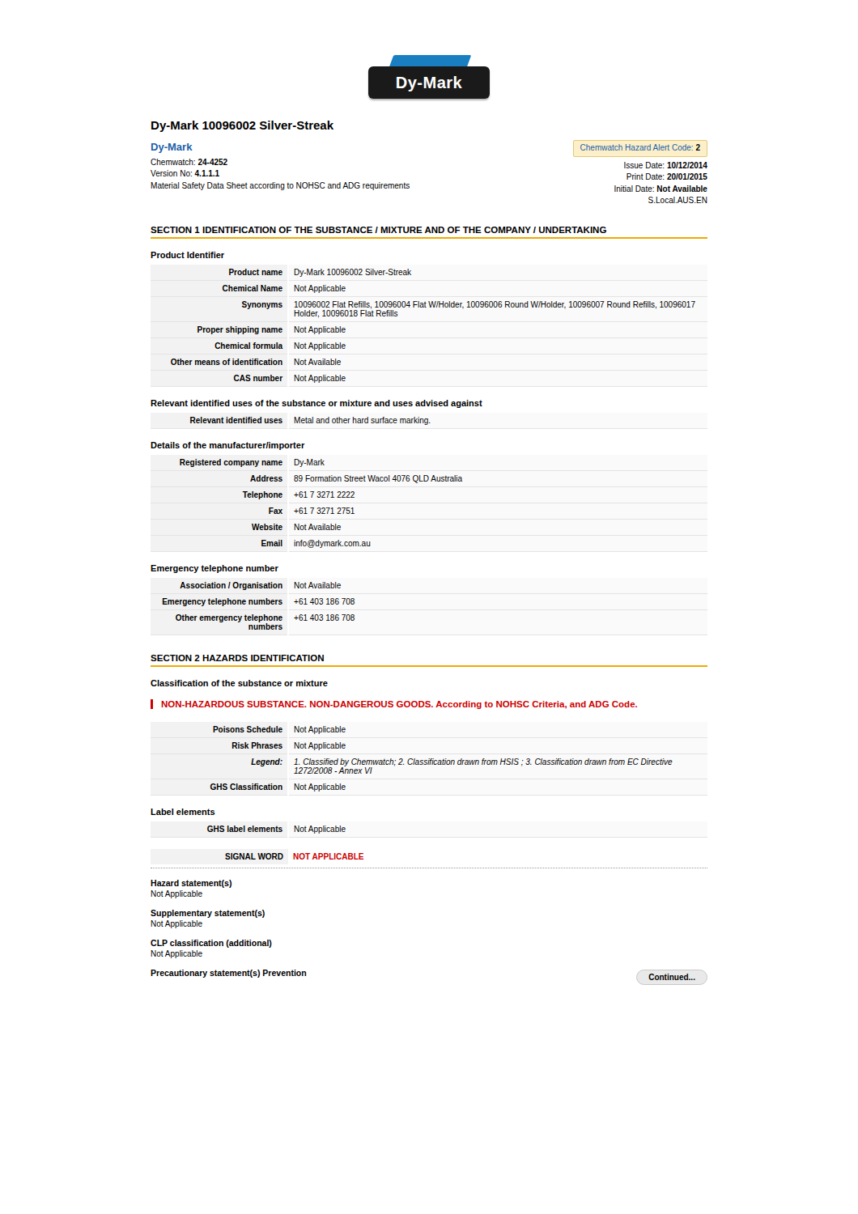Dy-Mark
Dy-Mark 10096002 Silver-Streak
Dy-Mark
Chemwatch: 24-4252
Version No: 4.1.1.1
Material Safety Data Sheet according to NOHSC and ADG requirements
Chemwatch Hazard Alert Code: 2
Issue Date: 10/12/2014
Print Date: 20/01/2015
Initial Date: Not Available
S.Local.AUS.EN
SECTION 1 IDENTIFICATION OF THE SUBSTANCE / MIXTURE AND OF THE COMPANY / UNDERTAKING
Product Identifier
| Product name | Dy-Mark 10096002 Silver-Streak |
| Chemical Name | Not Applicable |
| Synonyms | 10096002 Flat Refills, 10096004 Flat W/Holder, 10096006 Round W/Holder, 10096007 Round Refills, 10096017 Holder, 10096018 Flat Refills |
| Proper shipping name | Not Applicable |
| Chemical formula | Not Applicable |
| Other means of identification | Not Available |
| CAS number | Not Applicable |
Relevant identified uses of the substance or mixture and uses advised against
| Relevant identified uses | Metal and other hard surface marking. |
Details of the manufacturer/importer
| Registered company name | Dy-Mark |
| Address | 89 Formation Street Wacol 4076 QLD Australia |
| Telephone | +61 7 3271 2222 |
| Fax | +61 7 3271 2751 |
| Website | Not Available |
| Email | info@dymark.com.au |
Emergency telephone number
| Association / Organisation | Not Available |
| Emergency telephone numbers | +61 403 186 708 |
| Other emergency telephone numbers | +61 403 186 708 |
SECTION 2 HAZARDS IDENTIFICATION
Classification of the substance or mixture
NON-HAZARDOUS SUBSTANCE. NON-DANGEROUS GOODS. According to NOHSC Criteria, and ADG Code.
| Poisons Schedule | Not Applicable |
| Risk Phrases | Not Applicable |
| Legend: | 1. Classified by Chemwatch; 2. Classification drawn from HSIS ; 3. Classification drawn from EC Directive 1272/2008 - Annex VI |
| GHS Classification | Not Applicable |
Label elements
| GHS label elements | Not Applicable |
SIGNAL WORD
NOT APPLICABLE
Hazard statement(s)
Not Applicable
Supplementary statement(s)
Not Applicable
CLP classification (additional)
Not Applicable
Precautionary statement(s) Prevention
Continued...